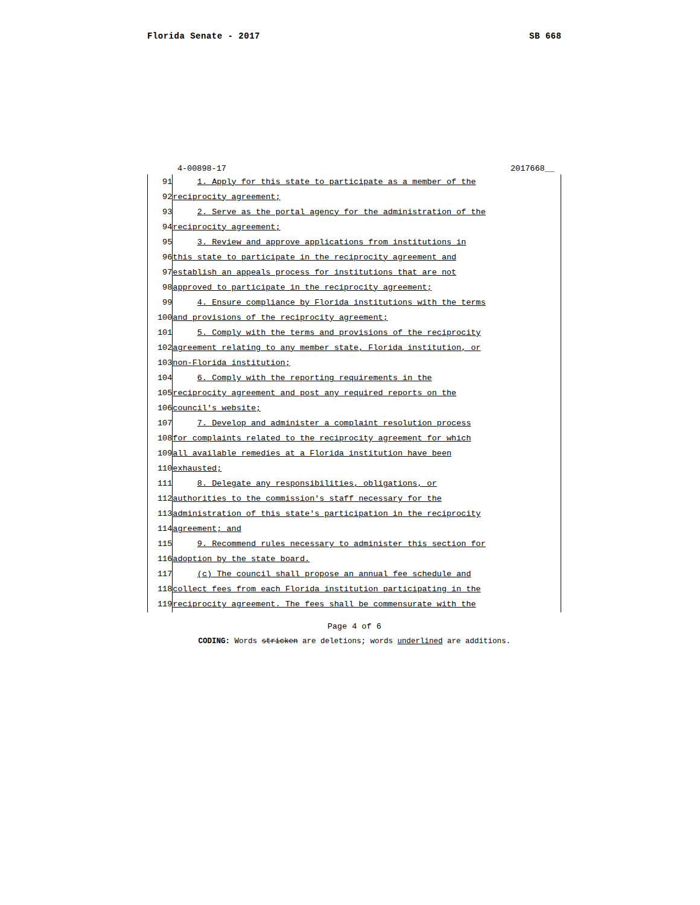Florida Senate - 2017 SB 668
4-00898-17 2017668__
| 91 | 1. Apply for this state to participate as a member of the |
| 92 | reciprocity agreement; |
| 93 | 2. Serve as the portal agency for the administration of the |
| 94 | reciprocity agreement; |
| 95 | 3. Review and approve applications from institutions in |
| 96 | this state to participate in the reciprocity agreement and |
| 97 | establish an appeals process for institutions that are not |
| 98 | approved to participate in the reciprocity agreement; |
| 99 | 4. Ensure compliance by Florida institutions with the terms |
| 100 | and provisions of the reciprocity agreement; |
| 101 | 5. Comply with the terms and provisions of the reciprocity |
| 102 | agreement relating to any member state, Florida institution, or |
| 103 | non-Florida institution; |
| 104 | 6. Comply with the reporting requirements in the |
| 105 | reciprocity agreement and post any required reports on the |
| 106 | council's website; |
| 107 | 7. Develop and administer a complaint resolution process |
| 108 | for complaints related to the reciprocity agreement for which |
| 109 | all available remedies at a Florida institution have been |
| 110 | exhausted; |
| 111 | 8. Delegate any responsibilities, obligations, or |
| 112 | authorities to the commission's staff necessary for the |
| 113 | administration of this state's participation in the reciprocity |
| 114 | agreement; and |
| 115 | 9. Recommend rules necessary to administer this section for |
| 116 | adoption by the state board. |
| 117 | (c) The council shall propose an annual fee schedule and |
| 118 | collect fees from each Florida institution participating in the |
| 119 | reciprocity agreement. The fees shall be commensurate with the |
Page 4 of 6
CODING: Words stricken are deletions; words underlined are additions.